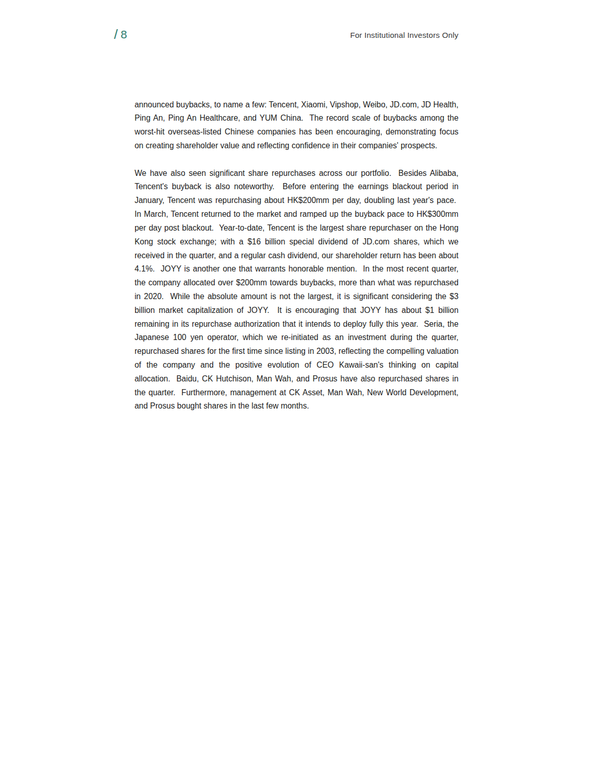/ 8
For Institutional Investors Only
announced buybacks, to name a few: Tencent, Xiaomi, Vipshop, Weibo, JD.com, JD Health, Ping An, Ping An Healthcare, and YUM China. The record scale of buybacks among the worst-hit overseas-listed Chinese companies has been encouraging, demonstrating focus on creating shareholder value and reflecting confidence in their companies' prospects.
We have also seen significant share repurchases across our portfolio. Besides Alibaba, Tencent's buyback is also noteworthy. Before entering the earnings blackout period in January, Tencent was repurchasing about HK$200mm per day, doubling last year's pace. In March, Tencent returned to the market and ramped up the buyback pace to HK$300mm per day post blackout. Year-to-date, Tencent is the largest share repurchaser on the Hong Kong stock exchange; with a $16 billion special dividend of JD.com shares, which we received in the quarter, and a regular cash dividend, our shareholder return has been about 4.1%. JOYY is another one that warrants honorable mention. In the most recent quarter, the company allocated over $200mm towards buybacks, more than what was repurchased in 2020. While the absolute amount is not the largest, it is significant considering the $3 billion market capitalization of JOYY. It is encouraging that JOYY has about $1 billion remaining in its repurchase authorization that it intends to deploy fully this year. Seria, the Japanese 100 yen operator, which we re-initiated as an investment during the quarter, repurchased shares for the first time since listing in 2003, reflecting the compelling valuation of the company and the positive evolution of CEO Kawaii-san's thinking on capital allocation. Baidu, CK Hutchison, Man Wah, and Prosus have also repurchased shares in the quarter. Furthermore, management at CK Asset, Man Wah, New World Development, and Prosus bought shares in the last few months.